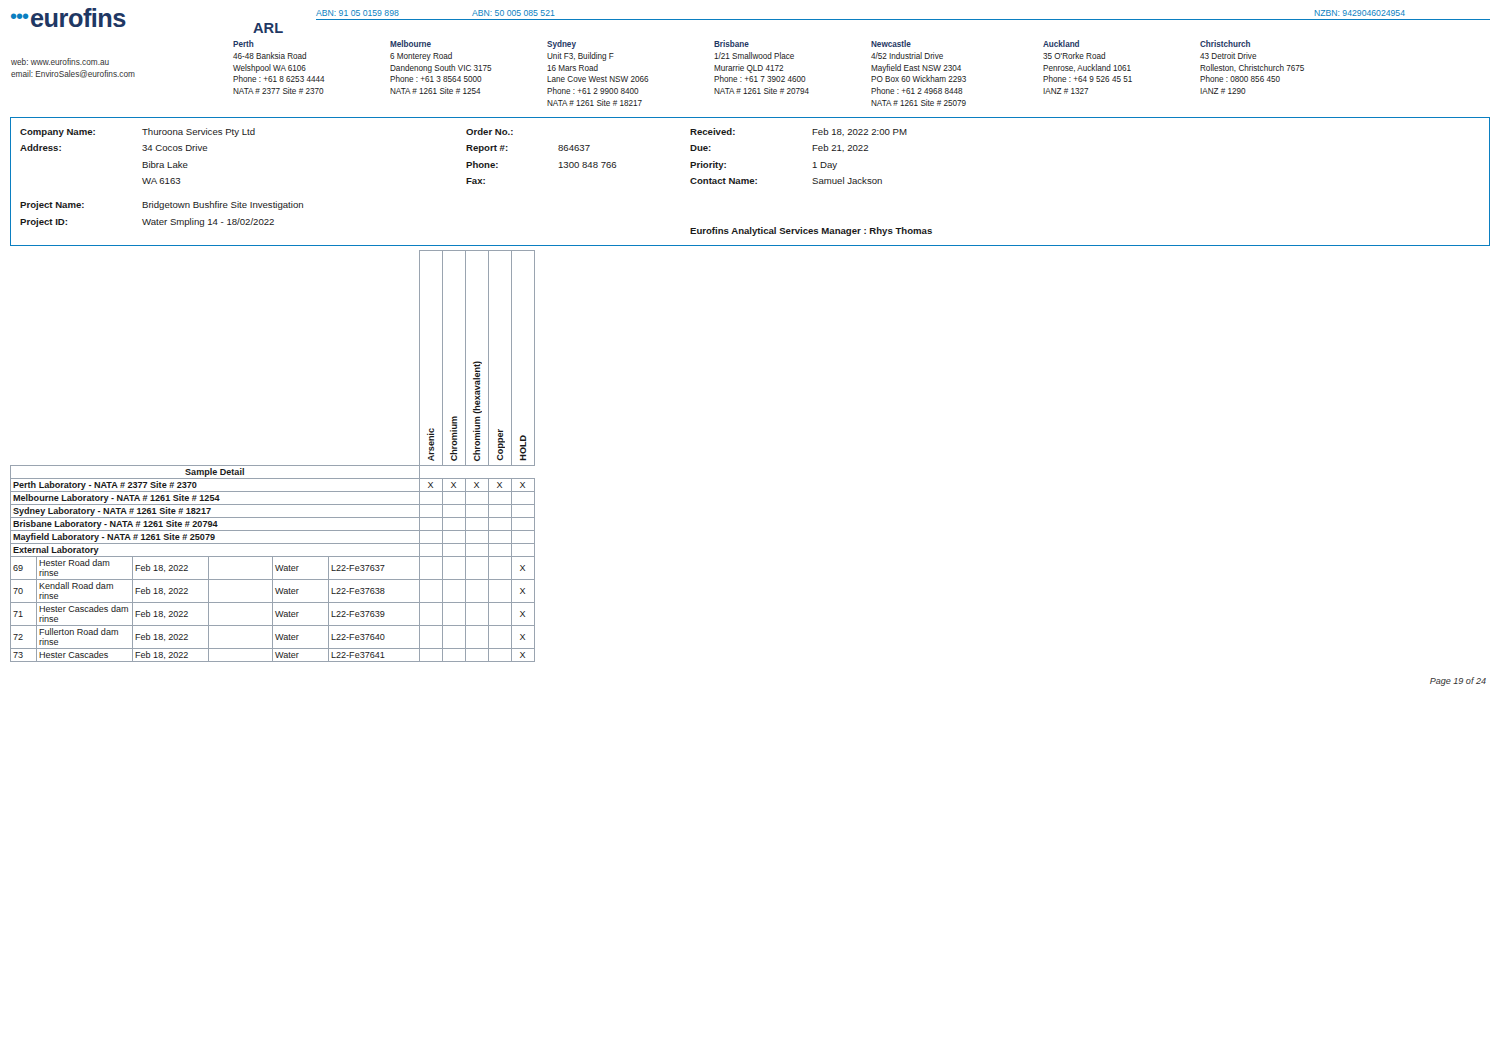| ••• eurofins | ARL | | / ABN: 91 05 0159 898 / ABN: 50 005 085 521 / / NZBN: 9429046024954 / |
| web: www.eurofins.com.au email: EnviroSales@eurofins.com | Perth 46-48 Banksia Road Welshpool WA 6106 Phone : +61 8 6253 4444 NATA # 2377 Site # 2370 | Melbourne 6 Monterey Road Dandenong South VIC 3175 Phone : +61 3 8564 5000 NATA # 1261 Site # 1254 | Sydney Unit F3, Building F 16 Mars Road Lane Cove West NSW 2066 Phone : +61 2 9900 8400 NATA # 1261 Site # 18217 | Brisbane 1/21 Smallwood Place Murarrie QLD 4172 Phone : +61 7 3902 4600 NATA # 1261 Site # 20794 | Newcastle 4/52 Industrial Drive Mayfield East NSW 2304 PO Box 60 Wickham 2293 Phone : +61 2 4968 8448 NATA # 1261 Site # 25079 | Auckland 35 O'Rorke Road Penrose, Auckland 1061 Phone : +64 9 526 45 51 IANZ # 1327 | Christchurch 43 Detroit Drive Rolleston, Christchurch 7675 Phone : 0800 856 450 IANZ # 1290 |
| Company Name: | Thuroona Services Pty Ltd | | Order No.: | | Received: | Feb 18, 2022 2:00 PM |
| Address: | 34 Cocos Drive | | Report #: | 864637 | Due: | Feb 21, 2022 |
| | Bibra Lake | | Phone: | 1300 848 766 | Priority: | 1 Day |
| | WA 6163 | | Fax: | | Contact Name: | Samuel Jackson |
| Project Name: | Bridgetown Bushfire Site Investigation | |
| Project ID: | Water Smpling 14 - 18/02/2022 | | Eurofins Analytical Services Manager : Rhys Thomas |
| | | | | | | Arsenic | Chromium | Chromium (hexavalent) | Copper | HOLD | |
| Sample Detail | | | | | | |
| Perth Laboratory - NATA # 2377 Site # 2370 | X | X | X | X | X | |
| Melbourne Laboratory - NATA # 1261 Site # 1254 | | | | | | |
| Sydney Laboratory - NATA # 1261 Site # 18217 | | | | | | |
| Brisbane Laboratory - NATA # 1261 Site # 20794 | | | | | | |
| Mayfield Laboratory - NATA # 1261 Site # 25079 | | | | | | |
| External Laboratory | | | | | | |
| 69 | Hester Road dam rinse | Feb 18, 2022 | | Water | L22-Fe37637 | | | | | X | |
| 70 | Kendall Road dam rinse | Feb 18, 2022 | | Water | L22-Fe37638 | | | | | X | |
| 71 | Hester Cascades dam rinse | Feb 18, 2022 | | Water | L22-Fe37639 | | | | | X | |
| 72 | Fullerton Road dam rinse | Feb 18, 2022 | | Water | L22-Fe37640 | | | | | X | |
| 73 | Hester Cascades | Feb 18, 2022 | | Water | L22-Fe37641 | | | | | X | |
Page 19 of 24